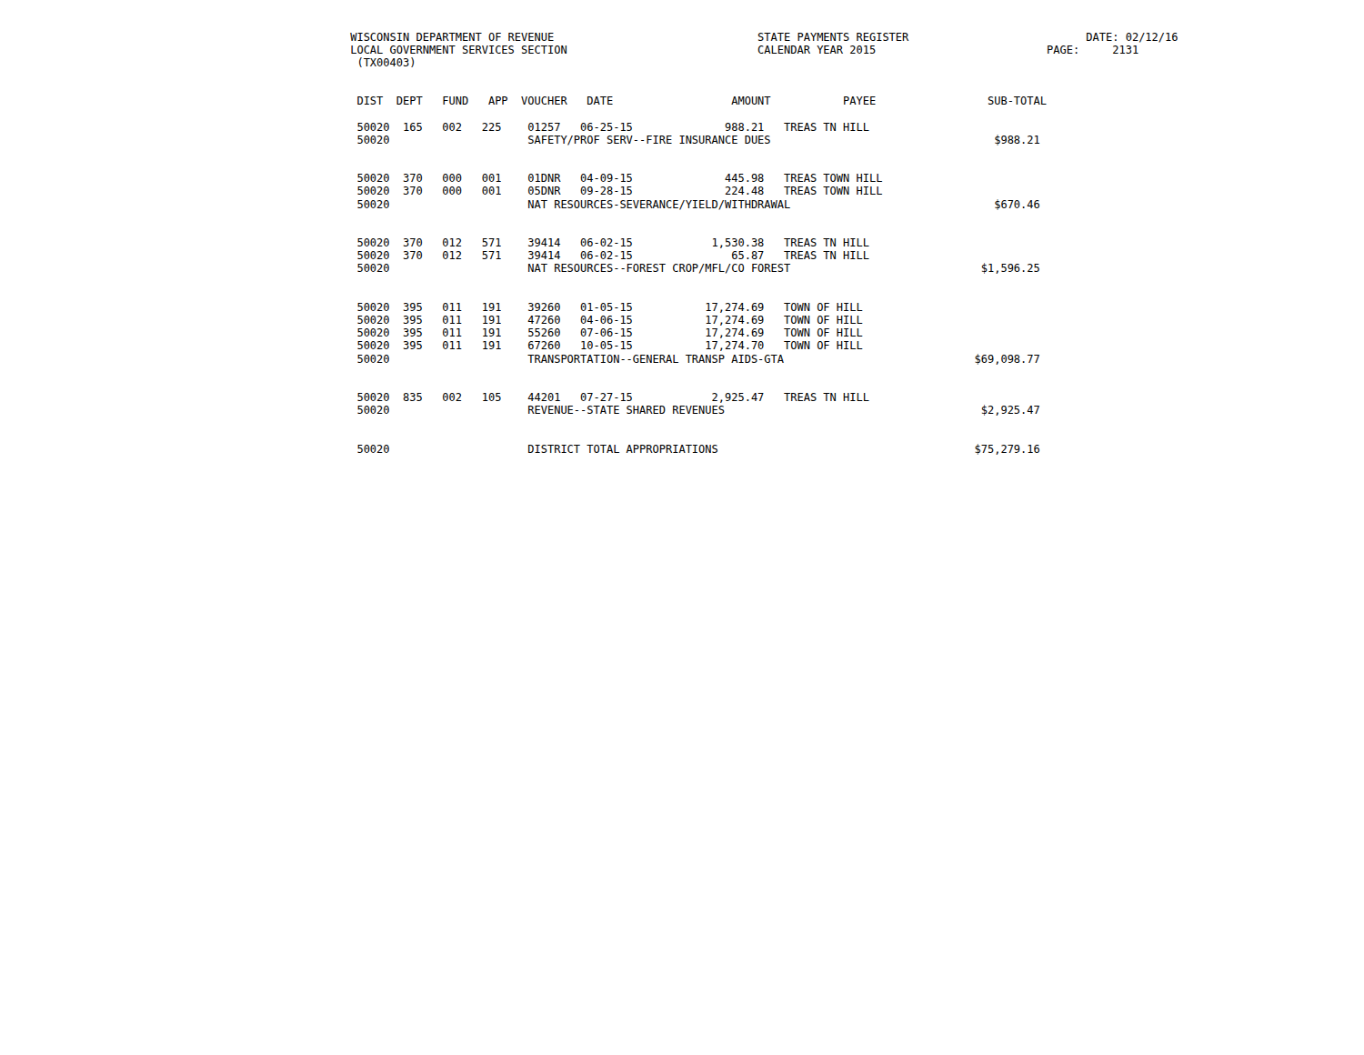WISCONSIN DEPARTMENT OF REVENUE                               STATE PAYMENTS REGISTER                           DATE: 02/12/16
LOCAL GOVERNMENT SERVICES SECTION                             CALENDAR YEAR 2015                          PAGE:     2131
 (TX00403)


 DIST  DEPT   FUND   APP  VOUCHER   DATE                  AMOUNT           PAYEE                 SUB-TOTAL

 50020  165   002   225    01257   06-25-15              988.21   TREAS TN HILL
 50020                     SAFETY/PROF SERV--FIRE INSURANCE DUES                                  $988.21


 50020  370   000   001    01DNR   04-09-15              445.98   TREAS TOWN HILL
 50020  370   000   001    05DNR   09-28-15              224.48   TREAS TOWN HILL
 50020                     NAT RESOURCES-SEVERANCE/YIELD/WITHDRAWAL                               $670.46


 50020  370   012   571    39414   06-02-15            1,530.38   TREAS TN HILL
 50020  370   012   571    39414   06-02-15               65.87   TREAS TN HILL
 50020                     NAT RESOURCES--FOREST CROP/MFL/CO FOREST                             $1,596.25


 50020  395   011   191    39260   01-05-15           17,274.69   TOWN OF HILL
 50020  395   011   191    47260   04-06-15           17,274.69   TOWN OF HILL
 50020  395   011   191    55260   07-06-15           17,274.69   TOWN OF HILL
 50020  395   011   191    67260   10-05-15           17,274.70   TOWN OF HILL
 50020                     TRANSPORTATION--GENERAL TRANSP AIDS-GTA                             $69,098.77


 50020  835   002   105    44201   07-27-15            2,925.47   TREAS TN HILL
 50020                     REVENUE--STATE SHARED REVENUES                                       $2,925.47


 50020                     DISTRICT TOTAL APPROPRIATIONS                                       $75,279.16